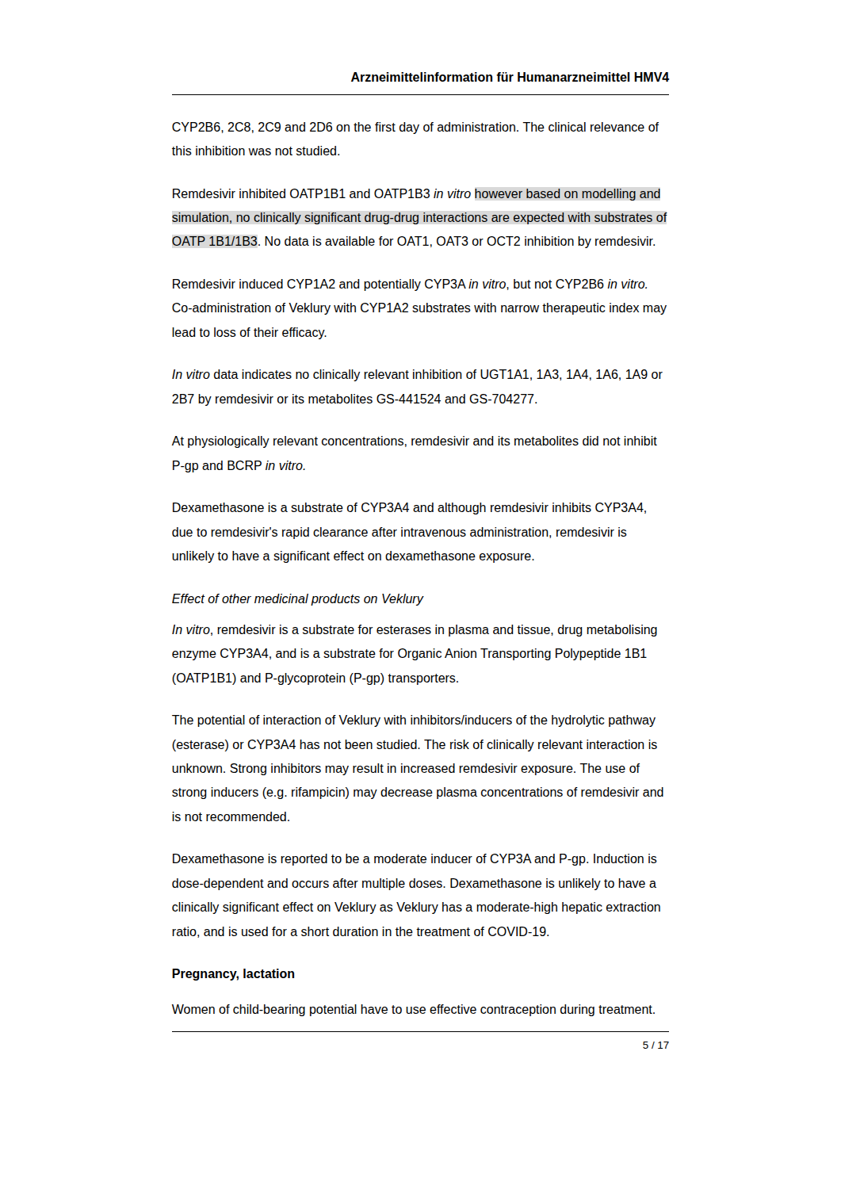Arzneimittelinformation für Humanarzneimittel HMV4
CYP2B6, 2C8, 2C9 and 2D6 on the first day of administration. The clinical relevance of this inhibition was not studied.
Remdesivir inhibited OATP1B1 and OATP1B3 in vitro however based on modelling and simulation, no clinically significant drug-drug interactions are expected with substrates of OATP 1B1/1B3. No data is available for OAT1, OAT3 or OCT2 inhibition by remdesivir.
Remdesivir induced CYP1A2 and potentially CYP3A in vitro, but not CYP2B6 in vitro. Co-administration of Veklury with CYP1A2 substrates with narrow therapeutic index may lead to loss of their efficacy.
In vitro data indicates no clinically relevant inhibition of UGT1A1, 1A3, 1A4, 1A6, 1A9 or 2B7 by remdesivir or its metabolites GS-441524 and GS-704277.
At physiologically relevant concentrations, remdesivir and its metabolites did not inhibit P-gp and BCRP in vitro.
Dexamethasone is a substrate of CYP3A4 and although remdesivir inhibits CYP3A4, due to remdesivir's rapid clearance after intravenous administration, remdesivir is unlikely to have a significant effect on dexamethasone exposure.
Effect of other medicinal products on Veklury
In vitro, remdesivir is a substrate for esterases in plasma and tissue, drug metabolising enzyme CYP3A4, and is a substrate for Organic Anion Transporting Polypeptide 1B1 (OATP1B1) and P-glycoprotein (P-gp) transporters.
The potential of interaction of Veklury with inhibitors/inducers of the hydrolytic pathway (esterase) or CYP3A4 has not been studied. The risk of clinically relevant interaction is unknown. Strong inhibitors may result in increased remdesivir exposure. The use of strong inducers (e.g. rifampicin) may decrease plasma concentrations of remdesivir and is not recommended.
Dexamethasone is reported to be a moderate inducer of CYP3A and P-gp. Induction is dose-dependent and occurs after multiple doses. Dexamethasone is unlikely to have a clinically significant effect on Veklury as Veklury has a moderate-high hepatic extraction ratio, and is used for a short duration in the treatment of COVID-19.
Pregnancy, lactation
Women of child-bearing potential have to use effective contraception during treatment.
5 / 17